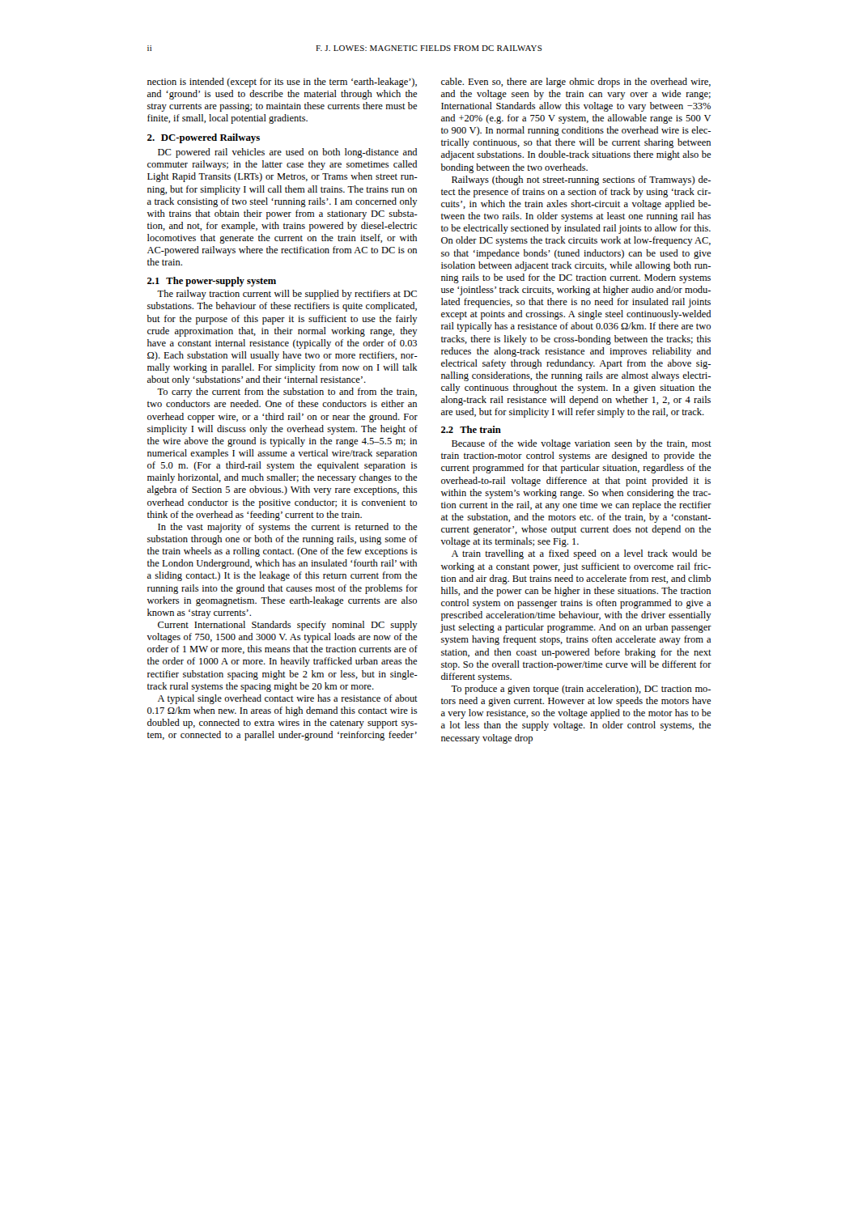ii F. J. LOWES: MAGNETIC FIELDS FROM DC RAILWAYS
nection is intended (except for its use in the term ‘earth-leakage’), and ‘ground’ is used to describe the material through which the stray currents are passing; to maintain these currents there must be finite, if small, local potential gradients.
2. DC-powered Railways
DC powered rail vehicles are used on both long-distance and commuter railways; in the latter case they are sometimes called Light Rapid Transits (LRTs) or Metros, or Trams when street running, but for simplicity I will call them all trains. The trains run on a track consisting of two steel ‘running rails’. I am concerned only with trains that obtain their power from a stationary DC substation, and not, for example, with trains powered by diesel-electric locomotives that generate the current on the train itself, or with AC-powered railways where the rectification from AC to DC is on the train.
2.1 The power-supply system
The railway traction current will be supplied by rectifiers at DC substations. The behaviour of these rectifiers is quite complicated, but for the purpose of this paper it is sufficient to use the fairly crude approximation that, in their normal working range, they have a constant internal resistance (typically of the order of 0.03 Ω). Each substation will usually have two or more rectifiers, normally working in parallel. For simplicity from now on I will talk about only ‘substations’ and their ‘internal resistance’.
To carry the current from the substation to and from the train, two conductors are needed. One of these conductors is either an overhead copper wire, or a ‘third rail’ on or near the ground. For simplicity I will discuss only the overhead system. The height of the wire above the ground is typically in the range 4.5–5.5 m; in numerical examples I will assume a vertical wire/track separation of 5.0 m. (For a third-rail system the equivalent separation is mainly horizontal, and much smaller; the necessary changes to the algebra of Section 5 are obvious.) With very rare exceptions, this overhead conductor is the positive conductor; it is convenient to think of the overhead as ‘feeding’ current to the train.
In the vast majority of systems the current is returned to the substation through one or both of the running rails, using some of the train wheels as a rolling contact. (One of the few exceptions is the London Underground, which has an insulated ‘fourth rail’ with a sliding contact.) It is the leakage of this return current from the running rails into the ground that causes most of the problems for workers in geomagnetism. These earth-leakage currents are also known as ‘stray currents’.
Current International Standards specify nominal DC supply voltages of 750, 1500 and 3000 V. As typical loads are now of the order of 1 MW or more, this means that the traction currents are of the order of 1000 A or more. In heavily trafficked urban areas the rectifier substation spacing might be 2 km or less, but in single-track rural systems the spacing might be 20 km or more.
A typical single overhead contact wire has a resistance of about 0.17 Ω/km when new. In areas of high demand this contact wire is doubled up, connected to extra wires in the catenary support system, or connected to a parallel under-ground ‘reinforcing feeder’ cable. Even so, there are large ohmic drops in the overhead wire, and the voltage seen by the train can vary over a wide range; International Standards allow this voltage to vary between −33% and +20% (e.g. for a 750 V system, the allowable range is 500 V to 900 V). In normal running conditions the overhead wire is electrically continuous, so that there will be current sharing between adjacent substations. In double-track situations there might also be bonding between the two overheads.
Railways (though not street-running sections of Tramways) detect the presence of trains on a section of track by using ‘track circuits’, in which the train axles short-circuit a voltage applied between the two rails. In older systems at least one running rail has to be electrically sectioned by insulated rail joints to allow for this. On older DC systems the track circuits work at low-frequency AC, so that ‘impedance bonds’ (tuned inductors) can be used to give isolation between adjacent track circuits, while allowing both running rails to be used for the DC traction current. Modern systems use ‘jointless’ track circuits, working at higher audio and/or modulated frequencies, so that there is no need for insulated rail joints except at points and crossings. A single steel continuously-welded rail typically has a resistance of about 0.036 Ω/km. If there are two tracks, there is likely to be cross-bonding between the tracks; this reduces the along-track resistance and improves reliability and electrical safety through redundancy. Apart from the above signalling considerations, the running rails are almost always electrically continuous throughout the system. In a given situation the along-track rail resistance will depend on whether 1, 2, or 4 rails are used, but for simplicity I will refer simply to the rail, or track.
2.2 The train
Because of the wide voltage variation seen by the train, most train traction-motor control systems are designed to provide the current programmed for that particular situation, regardless of the overhead-to-rail voltage difference at that point provided it is within the system’s working range. So when considering the traction current in the rail, at any one time we can replace the rectifier at the substation, and the motors etc. of the train, by a ‘constant-current generator’, whose output current does not depend on the voltage at its terminals; see Fig. 1.
A train travelling at a fixed speed on a level track would be working at a constant power, just sufficient to overcome rail friction and air drag. But trains need to accelerate from rest, and climb hills, and the power can be higher in these situations. The traction control system on passenger trains is often programmed to give a prescribed acceleration/time behaviour, with the driver essentially just selecting a particular programme. And on an urban passenger system having frequent stops, trains often accelerate away from a station, and then coast un-powered before braking for the next stop. So the overall traction-power/time curve will be different for different systems.
To produce a given torque (train acceleration), DC traction motors need a given current. However at low speeds the motors have a very low resistance, so the voltage applied to the motor has to be a lot less than the supply voltage. In older control systems, the necessary voltage drop